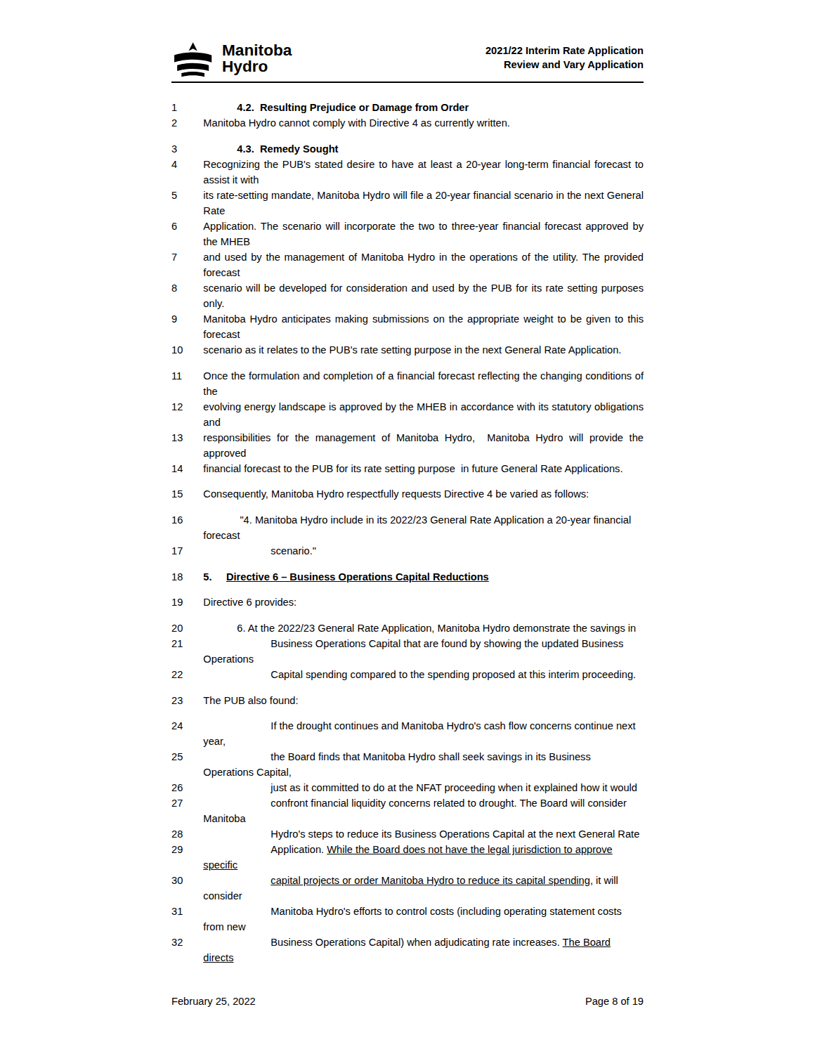Manitoba
Hydro
2021/22 Interim Rate Application
Review and Vary Application
1
4.2. Resulting Prejudice or Damage from Order
2
Manitoba Hydro cannot comply with Directive 4 as currently written.
3
4.3. Remedy Sought
4
Recognizing the PUB's stated desire to have at least a 20-year long-term financial forecast to assist it with
5
its rate-setting mandate, Manitoba Hydro will file a 20-year financial scenario in the next General Rate
6
Application. The scenario will incorporate the two to three-year financial forecast approved by the MHEB
7
and used by the management of Manitoba Hydro in the operations of the utility. The provided forecast
8
scenario will be developed for consideration and used by the PUB for its rate setting purposes only.
9
Manitoba Hydro anticipates making submissions on the appropriate weight to be given to this forecast
10
scenario as it relates to the PUB's rate setting purpose in the next General Rate Application.
11
Once the formulation and completion of a financial forecast reflecting the changing conditions of the
12
evolving energy landscape is approved by the MHEB in accordance with its statutory obligations and
13
responsibilities for the management of Manitoba Hydro, Manitoba Hydro will provide the approved
14
financial forecast to the PUB for its rate setting purpose in future General Rate Applications.
15
Consequently, Manitoba Hydro respectfully requests Directive 4 be varied as follows:
16
"4. Manitoba Hydro include in its 2022/23 General Rate Application a 20-year financial forecast
17
scenario."
18
5. Directive 6 – Business Operations Capital Reductions
19
Directive 6 provides:
20
6. At the 2022/23 General Rate Application, Manitoba Hydro demonstrate the savings in
21
Business Operations Capital that are found by showing the updated Business Operations
22
Capital spending compared to the spending proposed at this interim proceeding.
23
The PUB also found:
24
If the drought continues and Manitoba Hydro's cash flow concerns continue next year,
25
the Board finds that Manitoba Hydro shall seek savings in its Business Operations Capital,
26
just as it committed to do at the NFAT proceeding when it explained how it would
27
confront financial liquidity concerns related to drought. The Board will consider Manitoba
28
Hydro's steps to reduce its Business Operations Capital at the next General Rate
29
Application. While the Board does not have the legal jurisdiction to approve specific
30
capital projects or order Manitoba Hydro to reduce its capital spending, it will consider
31
Manitoba Hydro's efforts to control costs (including operating statement costs from new
32
Business Operations Capital) when adjudicating rate increases. The Board directs
February 25, 2022
Page 8 of 19